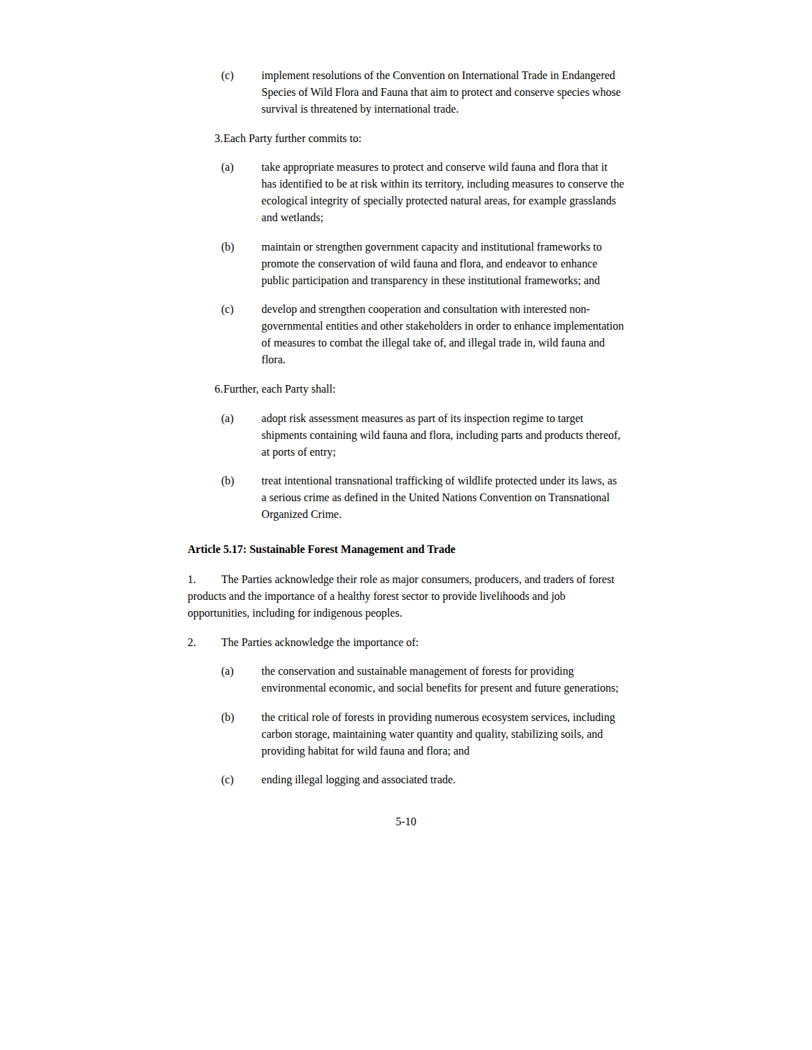(c)
implement resolutions of the Convention on International Trade in Endangered Species of Wild Flora and Fauna that aim to protect and conserve species whose survival is threatened by international trade.
3.
Each Party further commits to:
(a)
take appropriate measures to protect and conserve wild fauna and flora that it has identified to be at risk within its territory, including measures to conserve the ecological integrity of specially protected natural areas, for example grasslands and wetlands;
(b)
maintain or strengthen government capacity and institutional frameworks to promote the conservation of wild fauna and flora, and endeavor to enhance public participation and transparency in these institutional frameworks; and
(c)
develop and strengthen cooperation and consultation with interested non-governmental entities and other stakeholders in order to enhance implementation of measures to combat the illegal take of, and illegal trade in, wild fauna and flora.
6.
Further, each Party shall:
(a)
adopt risk assessment measures as part of its inspection regime to target shipments containing wild fauna and flora, including parts and products thereof, at ports of entry;
(b)
treat intentional transnational trafficking of wildlife protected under its laws, as a serious crime as defined in the United Nations Convention on Transnational Organized Crime.
Article 5.17: Sustainable Forest Management and Trade
1. The Parties acknowledge their role as major consumers, producers, and traders of forest products and the importance of a healthy forest sector to provide livelihoods and job opportunities, including for indigenous peoples.
2. The Parties acknowledge the importance of:
(a)
the conservation and sustainable management of forests for providing environmental economic, and social benefits for present and future generations;
(b)
the critical role of forests in providing numerous ecosystem services, including carbon storage, maintaining water quantity and quality, stabilizing soils, and providing habitat for wild fauna and flora; and
(c)
ending illegal logging and associated trade.
5-10